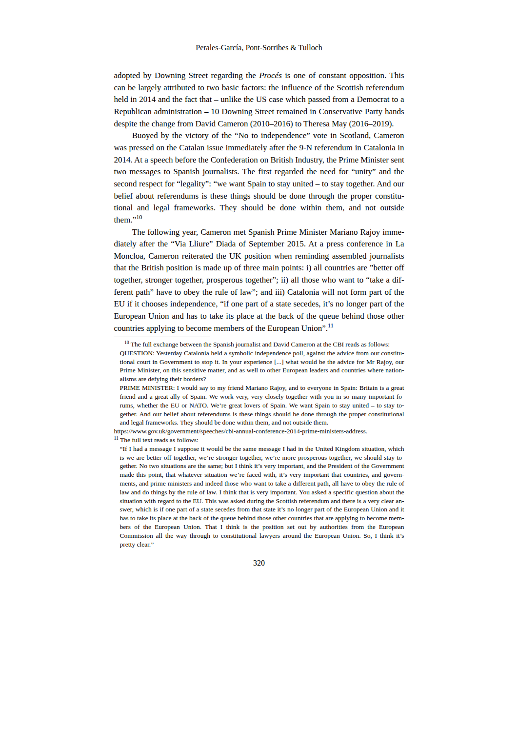Perales-García, Pont-Sorribes & Tulloch
adopted by Downing Street regarding the Procés is one of constant opposition. This can be largely attributed to two basic factors: the influence of the Scottish referendum held in 2014 and the fact that – unlike the US case which passed from a Democrat to a Republican administration – 10 Downing Street remained in Conservative Party hands despite the change from David Cameron (2010–2016) to Theresa May (2016–2019).
Buoyed by the victory of the “No to independence” vote in Scotland, Cameron was pressed on the Catalan issue immediately after the 9-N referendum in Catalonia in 2014. At a speech before the Confederation on British Industry, the Prime Minister sent two messages to Spanish journalists. The first regarded the need for “unity” and the second respect for “legality”: “we want Spain to stay united – to stay together. And our belief about referendums is these things should be done through the proper constitutional and legal frameworks. They should be done within them, and not outside them.”10
The following year, Cameron met Spanish Prime Minister Mariano Rajoy immediately after the “Via Lliure” Diada of September 2015. At a press conference in La Moncloa, Cameron reiterated the UK position when reminding assembled journalists that the British position is made up of three main points: i) all countries are ”better off together, stronger together, prosperous together”; ii) all those who want to “take a different path” have to obey the rule of law”; and iii) Catalonia will not form part of the EU if it chooses independence, “if one part of a state secedes, it’s no longer part of the European Union and has to take its place at the back of the queue behind those other countries applying to become members of the European Union”.11
10 The full exchange between the Spanish journalist and David Cameron at the CBI reads as follows:
QUESTION: Yesterday Catalonia held a symbolic independence poll, against the advice from our constitutional court in Government to stop it. In your experience [...] what would be the advice for Mr Rajoy, our Prime Minister, on this sensitive matter, and as well to other European leaders and countries where nationalisms are defying their borders?
PRIME MINISTER: I would say to my friend Mariano Rajoy, and to everyone in Spain: Britain is a great friend and a great ally of Spain. We work very, very closely together with you in so many important forums, whether the EU or NATO. We’re great lovers of Spain. We want Spain to stay united – to stay together. And our belief about referendums is these things should be done through the proper constitutional and legal frameworks. They should be done within them, and not outside them.
https://www.gov.uk/government/speeches/cbi-annual-conference-2014-prime-ministers-address.
11 The full text reads as follows:
“If I had a message I suppose it would be the same message I had in the United Kingdom situation, which is we are better off together, we’re stronger together, we’re more prosperous together, we should stay together. No two situations are the same; but I think it’s very important, and the President of the Government made this point, that whatever situation we’re faced with, it’s very important that countries, and governments, and prime ministers and indeed those who want to take a different path, all have to obey the rule of law and do things by the rule of law. I think that is very important. You asked a specific question about the situation with regard to the EU. This was asked during the Scottish referendum and there is a very clear answer, which is if one part of a state secedes from that state it’s no longer part of the European Union and it has to take its place at the back of the queue behind those other countries that are applying to become members of the European Union. That I think is the position set out by authorities from the European Commission all the way through to constitutional lawyers around the European Union. So, I think it’s pretty clear.”
320